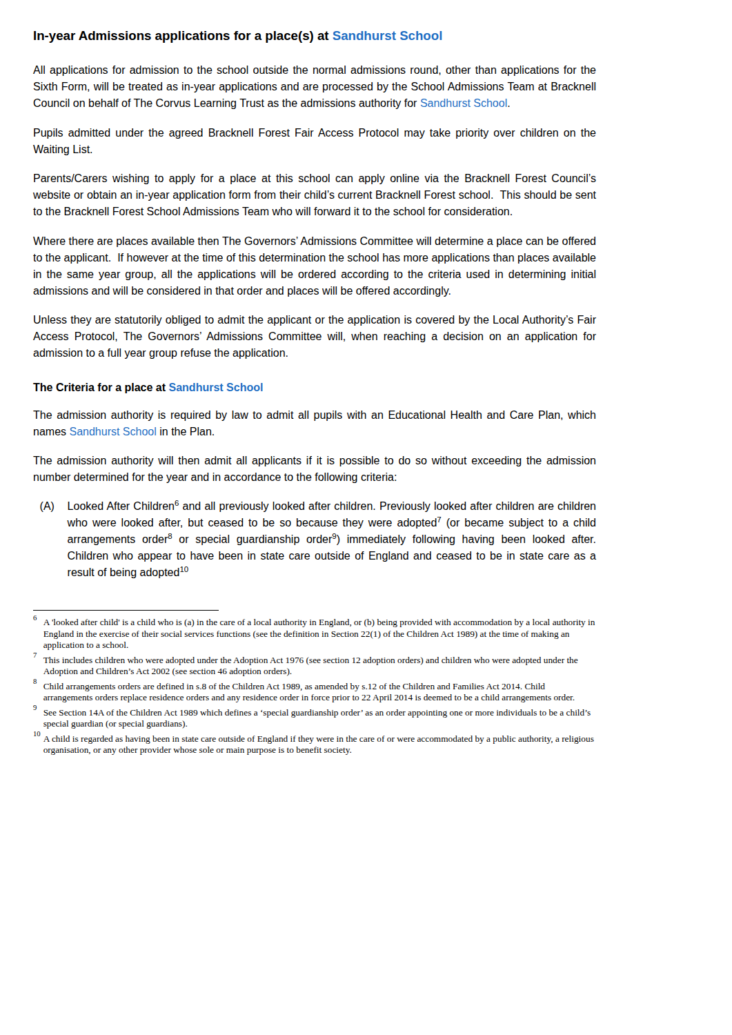In-year Admissions applications for a place(s) at Sandhurst School
All applications for admission to the school outside the normal admissions round, other than applications for the Sixth Form, will be treated as in-year applications and are processed by the School Admissions Team at Bracknell Council on behalf of The Corvus Learning Trust as the admissions authority for Sandhurst School.
Pupils admitted under the agreed Bracknell Forest Fair Access Protocol may take priority over children on the Waiting List.
Parents/Carers wishing to apply for a place at this school can apply online via the Bracknell Forest Council’s website or obtain an in-year application form from their child’s current Bracknell Forest school. This should be sent to the Bracknell Forest School Admissions Team who will forward it to the school for consideration.
Where there are places available then The Governors’ Admissions Committee will determine a place can be offered to the applicant. If however at the time of this determination the school has more applications than places available in the same year group, all the applications will be ordered according to the criteria used in determining initial admissions and will be considered in that order and places will be offered accordingly.
Unless they are statutorily obliged to admit the applicant or the application is covered by the Local Authority’s Fair Access Protocol, The Governors’ Admissions Committee will, when reaching a decision on an application for admission to a full year group refuse the application.
The Criteria for a place at Sandhurst School
The admission authority is required by law to admit all pupils with an Educational Health and Care Plan, which names Sandhurst School in the Plan.
The admission authority will then admit all applicants if it is possible to do so without exceeding the admission number determined for the year and in accordance to the following criteria:
Looked After Children6 and all previously looked after children. Previously looked after children are children who were looked after, but ceased to be so because they were adopted7 (or became subject to a child arrangements order8 or special guardianship order9) immediately following having been looked after. Children who appear to have been in state care outside of England and ceased to be in state care as a result of being adopted10
6 A 'looked after child' is a child who is (a) in the care of a local authority in England, or (b) being provided with accommodation by a local authority in England in the exercise of their social services functions (see the definition in Section 22(1) of the Children Act 1989) at the time of making an application to a school.
7 This includes children who were adopted under the Adoption Act 1976 (see section 12 adoption orders) and children who were adopted under the Adoption and Children’s Act 2002 (see section 46 adoption orders).
8 Child arrangements orders are defined in s.8 of the Children Act 1989, as amended by s.12 of the Children and Families Act 2014. Child arrangements orders replace residence orders and any residence order in force prior to 22 April 2014 is deemed to be a child arrangements order.
9 See Section 14A of the Children Act 1989 which defines a ‘special guardianship order’ as an order appointing one or more individuals to be a child’s special guardian (or special guardians).
10 A child is regarded as having been in state care outside of England if they were in the care of or were accommodated by a public authority, a religious organisation, or any other provider whose sole or main purpose is to benefit society.